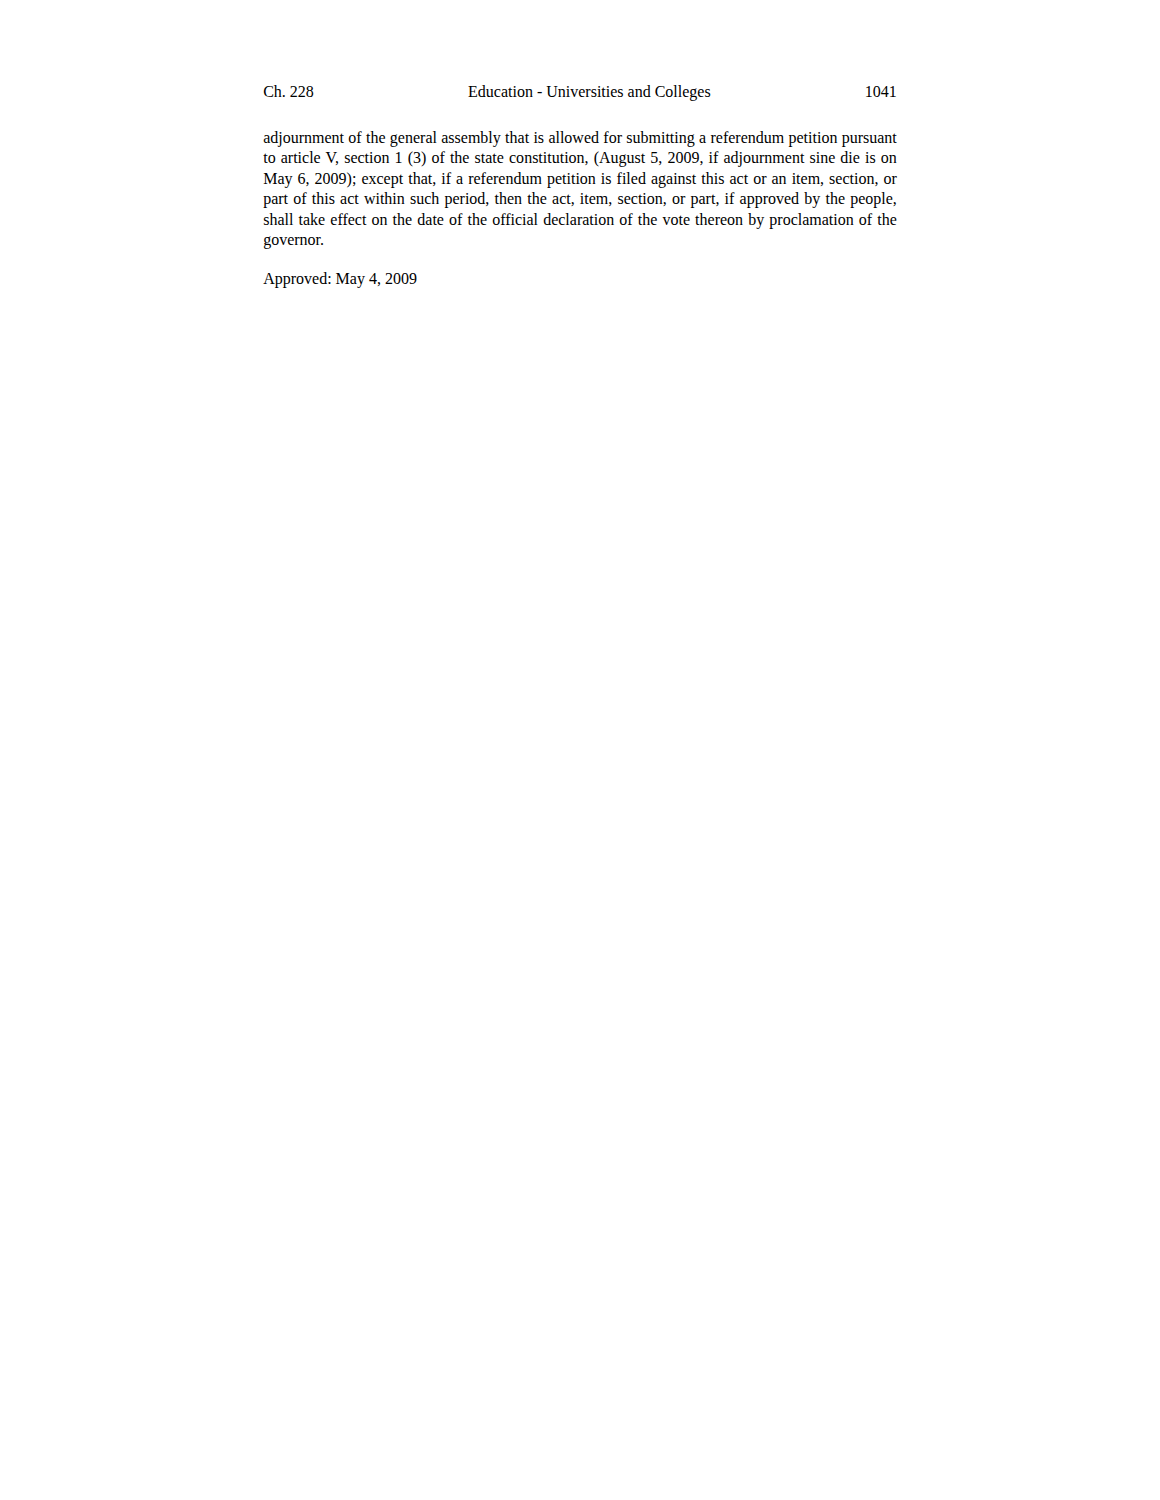Ch. 228 Education - Universities and Colleges 1041
adjournment of the general assembly that is allowed for submitting a referendum petition pursuant to article V, section 1 (3) of the state constitution, (August 5, 2009, if adjournment sine die is on May 6, 2009); except that, if a referendum petition is filed against this act or an item, section, or part of this act within such period, then the act, item, section, or part, if approved by the people, shall take effect on the date of the official declaration of the vote thereon by proclamation of the governor.
Approved: May 4, 2009